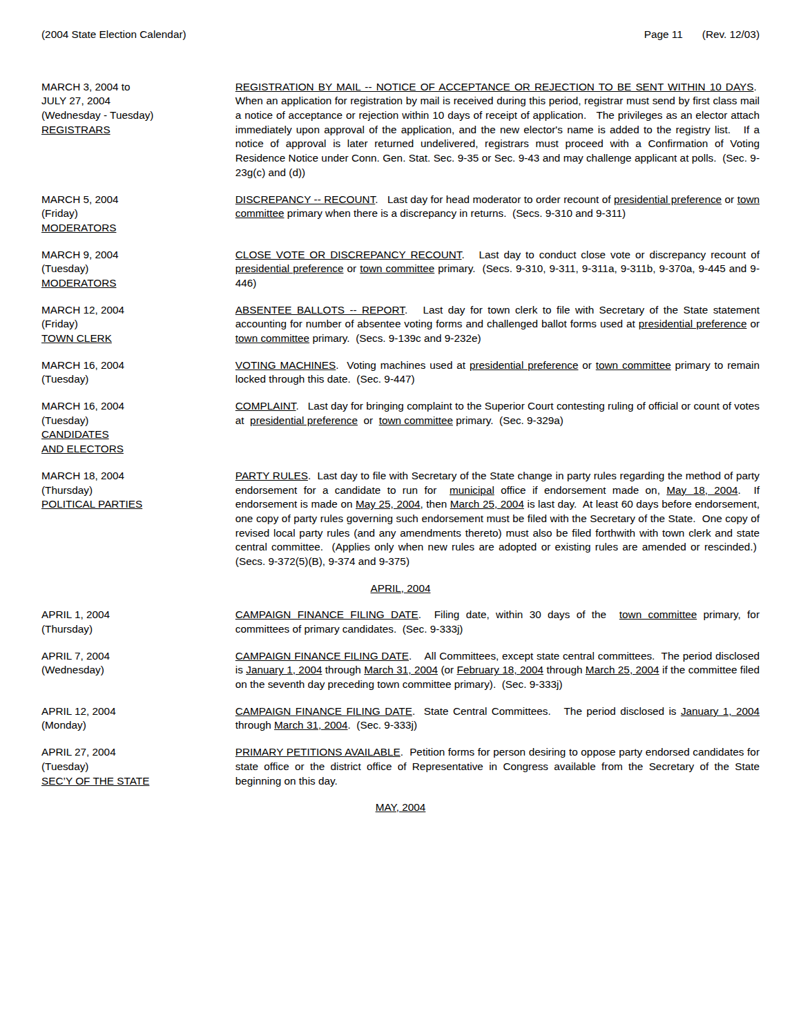(2004 State Election Calendar)
Page 11(Rev. 12/03)
| MARCH 3, 2004 to JULY 27, 2004 (Wednesday - Tuesday) REGISTRARS | REGISTRATION BY MAIL -- NOTICE OF ACCEPTANCE OR REJECTION TO BE SENT WITHIN 10 DAYS . When an application for registration by mail is received during this period, registrar must send by first class mail a notice of acceptance or rejection within 10 days of receipt of application. The privileges as an elector attach immediately upon approval of the application, and the new elector's name is added to the registry list. If a notice of approval is later returned undelivered, registrars must proceed with a Confirmation of Voting Residence Notice under Conn. Gen. Stat. Sec. 9-35 or Sec. 9-43 and may challenge applicant at polls. (Sec. 9-23g(c) and (d)) |
| MARCH 5, 2004 (Friday) MODERATORS | DISCREPANCY -- RECOUNT . Last day for head moderator to order recount of presidential preference or town committee primary when there is a discrepancy in returns. (Secs. 9-310 and 9-311) |
| MARCH 9, 2004 (Tuesday) MODERATORS | CLOSE VOTE OR DISCREPANCY RECOUNT . Last day to conduct close vote or discrepancy recount of presidential preference or town committee primary. (Secs. 9-310, 9-311, 9-311a, 9-311b, 9-370a, 9-445 and 9-446) |
| MARCH 12, 2004 (Friday) TOWN CLERK | ABSENTEE BALLOTS -- REPORT . Last day for town clerk to file with Secretary of the State statement accounting for number of absentee voting forms and challenged ballot forms used at presidential preference or town committee primary. (Secs. 9-139c and 9-232e) |
| MARCH 16, 2004 (Tuesday) | VOTING MACHINES . Voting machines used at presidential preference or town committee primary to remain locked through this date. (Sec. 9-447) |
| MARCH 16, 2004 (Tuesday) CANDIDATES AND ELECTORS | COMPLAINT . Last day for bringing complaint to the Superior Court contesting ruling of official or count of votes at presidential preference or town committee primary. (Sec. 9-329a) |
| MARCH 18, 2004 (Thursday) POLITICAL PARTIES | PARTY RULES . Last day to file with Secretary of the State change in party rules regarding the method of party endorsement for a candidate to run for municipal office if endorsement made on, May 18, 2004 . If endorsement is made on May 25, 2004 , then March 25, 2004 is last day. At least 60 days before endorsement, one copy of party rules governing such endorsement must be filed with the Secretary of the State. One copy of revised local party rules (and any amendments thereto) must also be filed forthwith with town clerk and state central committee. (Applies only when new rules are adopted or existing rules are amended or rescinded.) (Secs. 9-372(5)(B), 9-374 and 9-375) |
| APRIL, 2004 |
| APRIL 1, 2004 (Thursday) | CAMPAIGN FINANCE FILING DATE . Filing date, within 30 days of the town committee primary, for committees of primary candidates. (Sec. 9-333j) |
| APRIL 7, 2004 (Wednesday) | CAMPAIGN FINANCE FILING DATE . All Committees, except state central committees. The period disclosed is January 1, 2004 through March 31, 2004 (or February 18, 2004 through March 25, 2004 if the committee filed on the seventh day preceding town committee primary). (Sec. 9-333j) |
| APRIL 12, 2004 (Monday) | CAMPAIGN FINANCE FILING DATE . State Central Committees. The period disclosed is January 1, 2004 through March 31, 2004 . (Sec. 9-333j) |
| APRIL 27, 2004 (Tuesday) SEC’Y OF THE STATE | PRIMARY PETITIONS AVAILABLE . Petition forms for person desiring to oppose party endorsed candidates for state office or the district office of Representative in Congress available from the Secretary of the State beginning on this day. |
| MAY, 2004 |